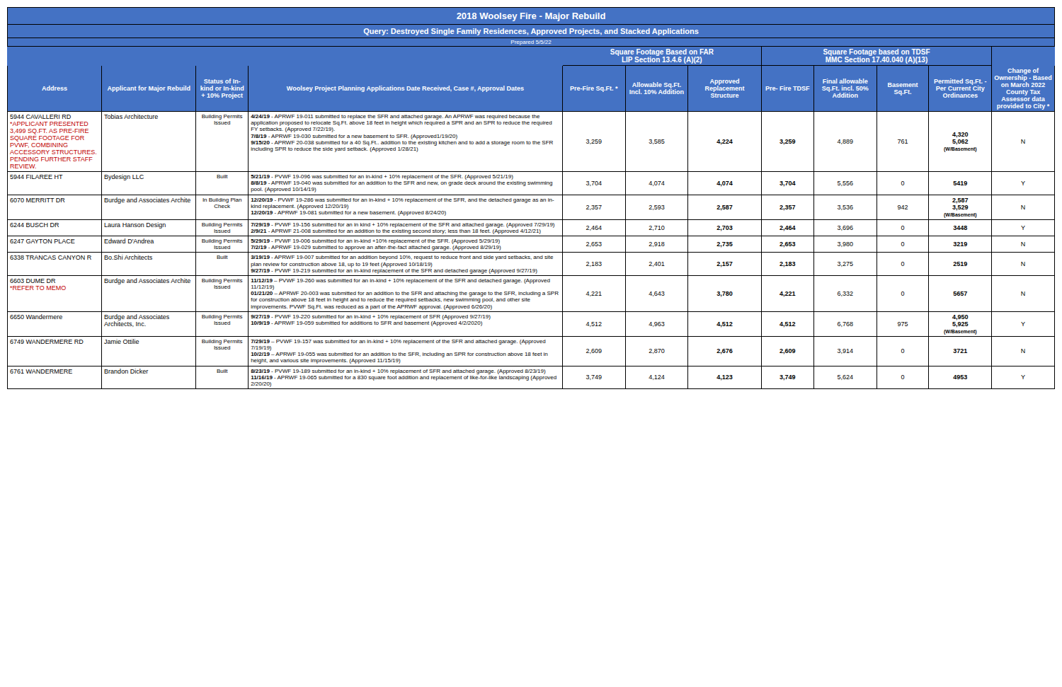| 2018 Woolsey Fire - Major Rebuild |
| Query: Destroyed Single Family Residences, Approved Projects, and Stacked Applications |
| Prepared 5/5/22 |
| | Square Footage Based on FAR LIP Section 13.4.6 (A)(2) | Square Footage based on TDSF MMC Section 17.40.040 (A)(13) | |
| Address | Applicant for Major Rebuild | Status of In-kind or In-kind + 10% Project | Woolsey Project Planning Applications Date Received, Case #, Approval Dates | Pre-Fire Sq.Ft. * | Allowable Sq.Ft. Incl. 10% Addition | Approved Replacement Structure | Pre- Fire TDSF | Final allowable Sq.Ft. incl. 50% Addition | Basement Sq.Ft. | Permitted Sq.Ft. - Per Current City Ordinances | Change of Ownership - Based on March 2022 County Tax Assessor data provided to City * |
| 5944 CAVALLERI RD *APPLICANT PRESENTED 3,499 SQ.FT. AS PRE-FIRE SQUARE FOOTAGE FOR PVWF, COMBINING ACCESSORY STRUCTURES. PENDING FURTHER STAFF REVIEW. | Tobias Architecture | Building Permits Issued | 4/24/19 - APRWF 19-011 submitted to replace the SFR and attached garage. An APRWF was required because the application proposed to relocate Sq.Ft. above 18 feet in height which required a SPR and an SPR to reduce the required FY setbacks. (Approved 7/22/19). 7/8/19 - APRWF 19-030 submitted for a new basement to SFR. (Approved1/19/20) 9/15/20 - APRWF 20-038 submitted for a 40 Sq.Ft.. addition to the existing kitchen and to add a storage room to the SFR including SPR to reduce the side yard setback. (Approved 1/28/21) | 3,259 | 3,585 | 4,224 | 3,259 | 4,889 | 761 | 4,320 5,062 (W/Basement) | N |
| 5944 FILAREE HT | Bydesign LLC | Built | 5/21/19 - PVWF 19-096 was submitted for an in-kind + 10% replacement of the SFR. (Approved 5/21/19) 8/8/19 - APRWF 19-040 was submitted for an addition to the SFR and new, on grade deck around the existing swimming pool. (Approved 10/14/19) | 3,704 | 4,074 | 4,074 | 3,704 | 5,556 | 0 | 5419 | Y |
| 6070 MERRITT DR | Burdge and Associates Archite | In Building Plan Check | 12/20/19 - PVWF 19-286 was submitted for an in-kind + 10% replacement of the SFR, and the detached garage as an in-kind replacement. (Approved 12/20/19) 12/20/19 - APRWF 19-081 submitted for a new basement. (Approved 8/24/20) | 2,357 | 2,593 | 2,587 | 2,357 | 3,536 | 942 | 2,587 3,529 (W/Basement) | N |
| 6244 BUSCH DR | Laura Hanson Design | Building Permits Issued | 7/29/19 - PVWF 19-156 submitted for an in kind + 10% replacement of the SFR and attached garage. (Approved 7/29/19) 2/9/21 - APRWF 21-008 submitted for an addition to the existing second story; less than 18 feet. (Approved 4/12/21) | 2,464 | 2,710 | 2,703 | 2,464 | 3,696 | 0 | 3448 | Y |
| 6247 GAYTON PLACE | Edward D'Andrea | Building Permits Issued | 5/29/19 - PVWF 19-006 submitted for an in-kind +10% replacement of the SFR. (Approved 5/29/19) 7/2/19 - APRWF 19-029 submitted to approve an after-the-fact attached garage. (Approved 8/29/19) | 2,653 | 2,918 | 2,735 | 2,653 | 3,980 | 0 | 3219 | N |
| 6338 TRANCAS CANYON R | Bo.Shi Architects | Built | 3/19/19 - APRWF 19-007 submitted for an addition beyond 10%, request to reduce front and side yard setbacks, and site plan review for construction above 18, up to 19 feet (Approved 10/18/19) 9/27/19 - PVWF 19-219 submitted for an in-kind replacement of the SFR and detached garage (Approved 9/27/19) | 2,183 | 2,401 | 2,157 | 2,183 | 3,275 | 0 | 2519 | N |
| 6603 DUME DR *REFER TO MEMO | Burdge and Associates Archite | Building Permits Issued | 11/12/19 – PVWF 19-260 was submitted for an in-kind + 10% replacement of the SFR and detached garage. (Approved 11/12/19) 01/21/20 – APRWF 20-003 was submitted for an addition to the SFR and attaching the garage to the SFR, including a SPR for construction above 18 feet in height and to reduce the required setbacks, new swimming pool, and other site improvements. PVWF Sq.Ft. was reduced as a part of the APRWF approval. (Approved 6/26/20) | 4,221 | 4,643 | 3,780 | 4,221 | 6,332 | 0 | 5657 | N |
| 6650 Wandermere | Burdge and Associates Architects, Inc. | Building Permits Issued | 9/27/19 - PVWF 19-220 submitted for an in-kind + 10% replacement of SFR (Approved 9/27/19) 10/9/19 - APRWF 19-059 submitted for additions to SFR and basement (Approved 4/2/2020) | 4,512 | 4,963 | 4,512 | 4,512 | 6,768 | 975 | 4,950 5,925 (W/Basement) | Y |
| 6749 WANDERMERE RD | Jamie Ottilie | Building Permits Issued | 7/29/19 – PVWF 19-157 was submitted for an in-kind + 10% replacement of the SFR and attached garage. (Approved 7/19/19) 10/2/19 – APRWF 19-055 was submitted for an addition to the SFR, including an SPR for construction above 18 feet in height, and various site improvements. (Approved 11/15/19) | 2,609 | 2,870 | 2,676 | 2,609 | 3,914 | 0 | 3721 | N |
| 6761 WANDERMERE | Brandon Dicker | Built | 8/23/19 - PVWF 19-189 submitted for an in-kind + 10% replacement of SFR and attached garage. (Approved 8/23/19) 11/16/19 - APRWF 19-065 submitted for a 830 square foot addition and replacement of like-for-like landscaping (Approved 2/20/20) | 3,749 | 4,124 | 4,123 | 3,749 | 5,624 | 0 | 4953 | Y |